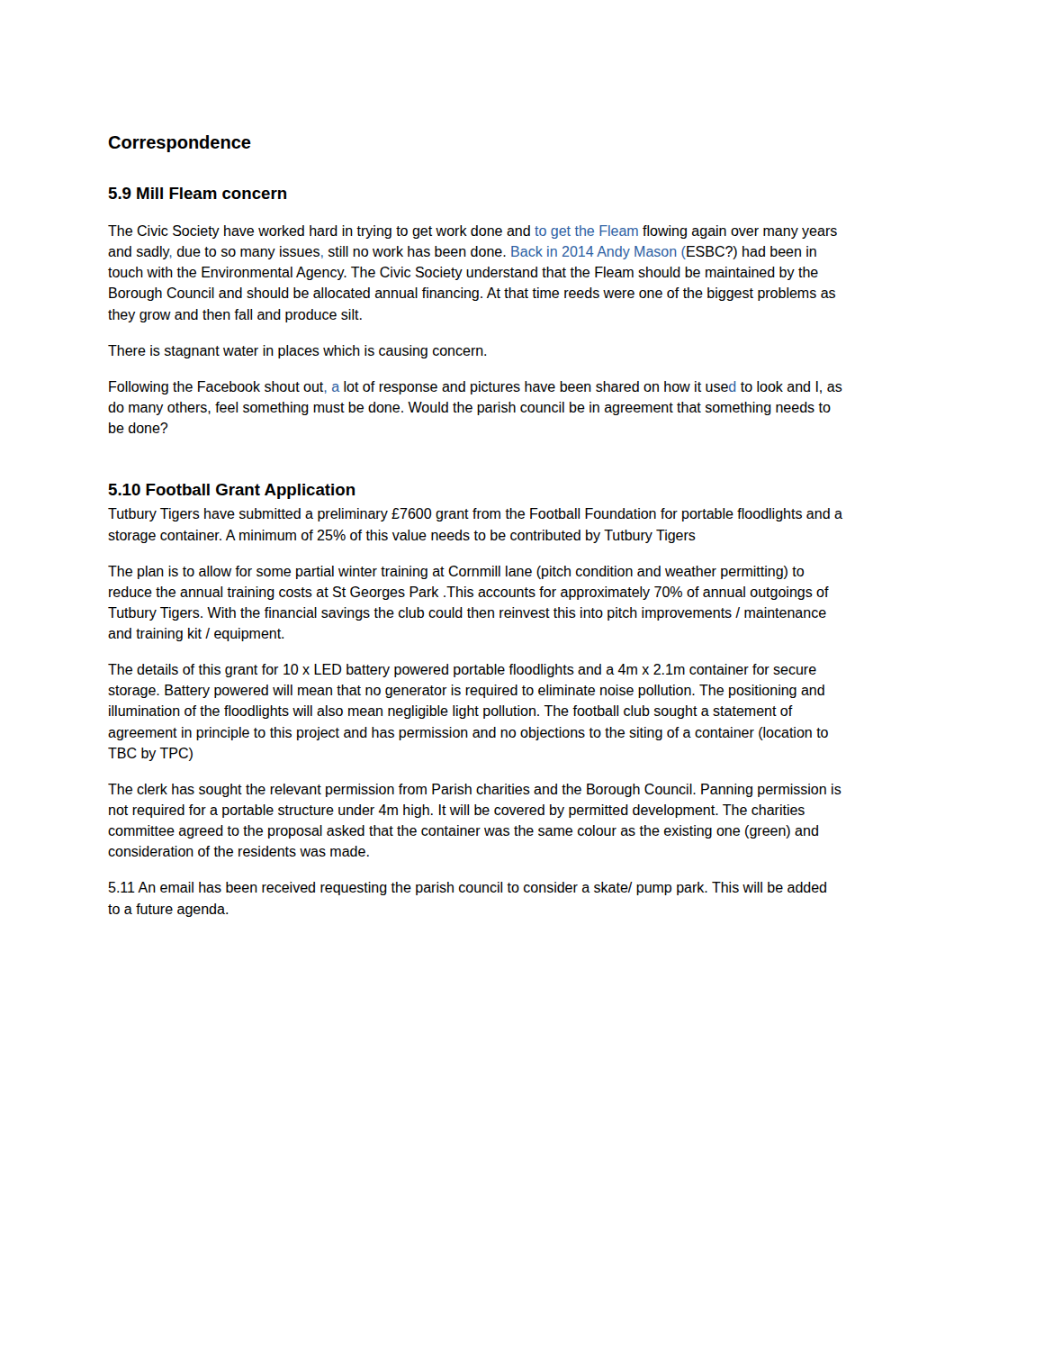Correspondence
5.9 Mill Fleam concern
The Civic Society have worked hard in trying to get work done and to get the Fleam flowing again over many years and sadly, due to so many issues, still no work has been done. Back in 2014 Andy Mason (ESBC?) had been in touch with the Environmental Agency. The Civic Society understand that the Fleam should be maintained by the Borough Council and should be allocated annual financing. At that time reeds were one of the biggest problems as they grow and then fall and produce silt.
There is stagnant water in places which is causing concern.
Following the Facebook shout out, a lot of response and pictures have been shared on how it used to look and I, as do many others, feel something must be done. Would the parish council be in agreement that something needs to be done?
5.10 Football Grant Application
Tutbury Tigers have submitted a preliminary £7600 grant from the Football Foundation for portable floodlights and a storage container. A minimum of 25% of this value needs to be contributed by Tutbury Tigers
The plan is to allow for some partial winter training at Cornmill lane (pitch condition and weather permitting) to reduce the annual training costs at St Georges Park .This accounts for approximately 70% of annual outgoings of Tutbury Tigers. With the financial savings the club could then reinvest this into pitch improvements / maintenance and training kit / equipment.
The details of this grant for 10 x LED battery powered portable floodlights and a 4m x 2.1m container for secure storage. Battery powered will mean that no generator is required to eliminate noise pollution. The positioning and illumination of the floodlights will also mean negligible light pollution. The football club sought a statement of agreement in principle to this project and has permission and no objections to the siting of a container (location to TBC by TPC)
The clerk has sought the relevant permission from Parish charities and the Borough Council. Panning permission is not required for a portable structure under 4m high. It will be covered by permitted development. The charities committee agreed to the proposal asked that the container was the same colour as the existing one (green) and consideration of the residents was made.
5.11 An email has been received requesting the parish council to consider a skate/ pump park. This will be added to a future agenda.